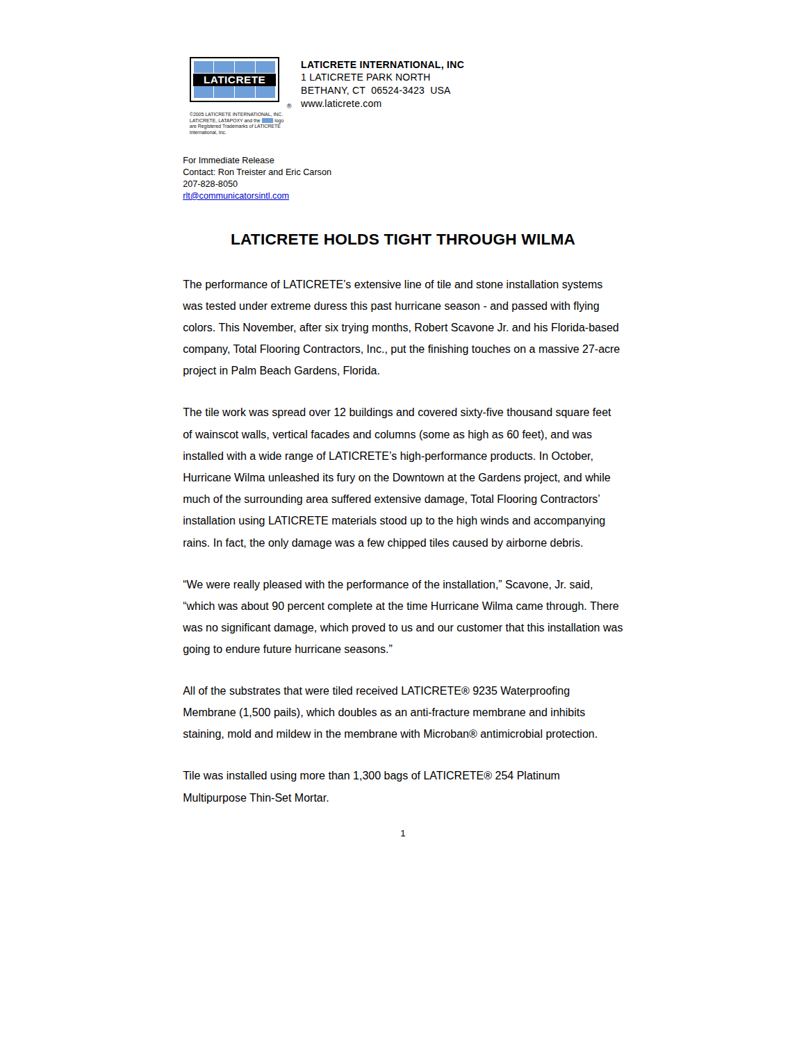| LATICRETE |
®
©2005 LATICRETE INTERNATIONAL, INC.
LATICRETE, LATAPOXY and the ■■■■ logo
are Registered Trademarks of LATICRETE
International, Inc.
LATICRETE INTERNATIONAL, INC
1 LATICRETE PARK NORTH
BETHANY, CT 06524-3423 USA
www.laticrete.com
For Immediate Release
Contact: Ron Treister and Eric Carson
207-828-8050
rlt@communicatorsintl.com
LATICRETE HOLDS TIGHT THROUGH WILMA
The performance of LATICRETE’s extensive line of tile and stone installation systems was tested under extreme duress this past hurricane season - and passed with flying colors. This November, after six trying months, Robert Scavone Jr. and his Florida-based company, Total Flooring Contractors, Inc., put the finishing touches on a massive 27-acre project in Palm Beach Gardens, Florida.
The tile work was spread over 12 buildings and covered sixty-five thousand square feet of wainscot walls, vertical facades and columns (some as high as 60 feet), and was installed with a wide range of LATICRETE’s high-performance products. In October, Hurricane Wilma unleashed its fury on the Downtown at the Gardens project, and while much of the surrounding area suffered extensive damage, Total Flooring Contractors’ installation using LATICRETE materials stood up to the high winds and accompanying rains. In fact, the only damage was a few chipped tiles caused by airborne debris.
“We were really pleased with the performance of the installation,” Scavone, Jr. said, “which was about 90 percent complete at the time Hurricane Wilma came through. There was no significant damage, which proved to us and our customer that this installation was going to endure future hurricane seasons.”
All of the substrates that were tiled received LATICRETE® 9235 Waterproofing Membrane (1,500 pails), which doubles as an anti-fracture membrane and inhibits staining, mold and mildew in the membrane with Microban® antimicrobial protection.
Tile was installed using more than 1,300 bags of LATICRETE® 254 Platinum Multipurpose Thin-Set Mortar.
1